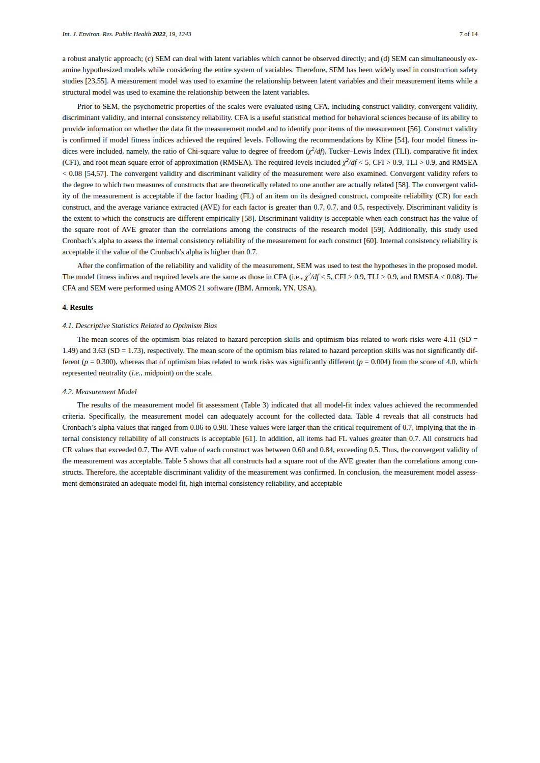Int. J. Environ. Res. Public Health 2022, 19, 1243 7 of 14
a robust analytic approach; (c) SEM can deal with latent variables which cannot be observed directly; and (d) SEM can simultaneously examine hypothesized models while considering the entire system of variables. Therefore, SEM has been widely used in construction safety studies [23,55]. A measurement model was used to examine the relationship between latent variables and their measurement items while a structural model was used to examine the relationship between the latent variables.
Prior to SEM, the psychometric properties of the scales were evaluated using CFA, including construct validity, convergent validity, discriminant validity, and internal consistency reliability. CFA is a useful statistical method for behavioral sciences because of its ability to provide information on whether the data fit the measurement model and to identify poor items of the measurement [56]. Construct validity is confirmed if model fitness indices achieved the required levels. Following the recommendations by Kline [54], four model fitness indices were included, namely, the ratio of Chi-square value to degree of freedom (χ2/df), Tucker–Lewis Index (TLI), comparative fit index (CFI), and root mean square error of approximation (RMSEA). The required levels included χ2/df < 5, CFI > 0.9, TLI > 0.9, and RMSEA < 0.08 [54,57]. The convergent validity and discriminant validity of the measurement were also examined. Convergent validity refers to the degree to which two measures of constructs that are theoretically related to one another are actually related [58]. The convergent validity of the measurement is acceptable if the factor loading (FL) of an item on its designed construct, composite reliability (CR) for each construct, and the average variance extracted (AVE) for each factor is greater than 0.7, 0.7, and 0.5, respectively. Discriminant validity is the extent to which the constructs are different empirically [58]. Discriminant validity is acceptable when each construct has the value of the square root of AVE greater than the correlations among the constructs of the research model [59]. Additionally, this study used Cronbach’s alpha to assess the internal consistency reliability of the measurement for each construct [60]. Internal consistency reliability is acceptable if the value of the Cronbach’s alpha is higher than 0.7.
After the confirmation of the reliability and validity of the measurement, SEM was used to test the hypotheses in the proposed model. The model fitness indices and required levels are the same as those in CFA (i.e., χ2/df < 5, CFI > 0.9, TLI > 0.9, and RMSEA < 0.08). The CFA and SEM were performed using AMOS 21 software (IBM, Armonk, YN, USA).
4. Results
4.1. Descriptive Statistics Related to Optimism Bias
The mean scores of the optimism bias related to hazard perception skills and optimism bias related to work risks were 4.11 (SD = 1.49) and 3.63 (SD = 1.73), respectively. The mean score of the optimism bias related to hazard perception skills was not significantly different (p = 0.300), whereas that of optimism bias related to work risks was significantly different (p = 0.004) from the score of 4.0, which represented neutrality (i.e., midpoint) on the scale.
4.2. Measurement Model
The results of the measurement model fit assessment (Table 3) indicated that all model-fit index values achieved the recommended criteria. Specifically, the measurement model can adequately account for the collected data. Table 4 reveals that all constructs had Cronbach’s alpha values that ranged from 0.86 to 0.98. These values were larger than the critical requirement of 0.7, implying that the internal consistency reliability of all constructs is acceptable [61]. In addition, all items had FL values greater than 0.7. All constructs had CR values that exceeded 0.7. The AVE value of each construct was between 0.60 and 0.84, exceeding 0.5. Thus, the convergent validity of the measurement was acceptable. Table 5 shows that all constructs had a square root of the AVE greater than the correlations among constructs. Therefore, the acceptable discriminant validity of the measurement was confirmed. In conclusion, the measurement model assessment demonstrated an adequate model fit, high internal consistency reliability, and acceptable